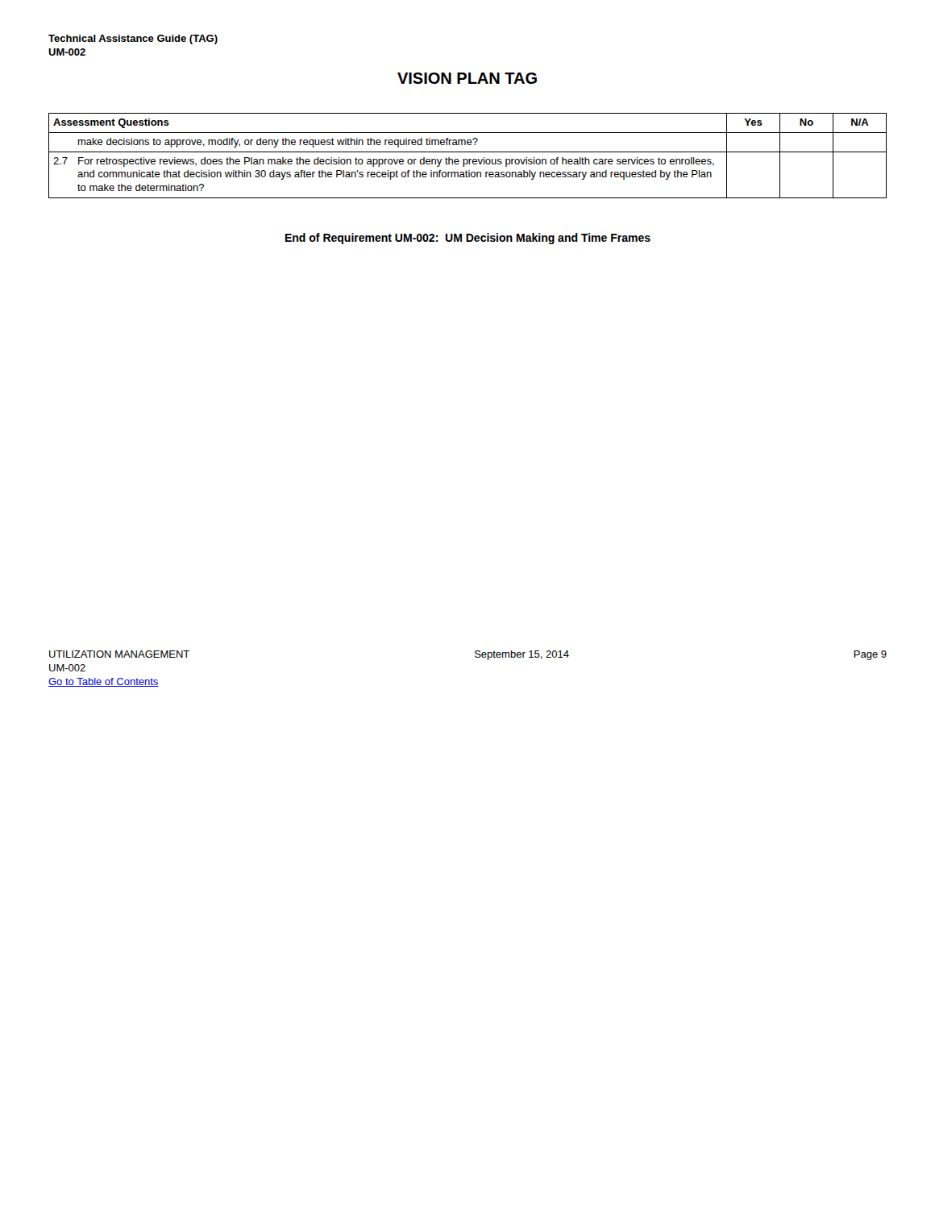Technical Assistance Guide (TAG)
UM-002
VISION PLAN TAG
| Assessment Questions | Yes | No | N/A |
| --- | --- | --- | --- |
| make decisions to approve, modify, or deny the request within the required timeframe? | | | |
| 2.7 For retrospective reviews, does the Plan make the decision to approve or deny the previous provision of health care services to enrollees, and communicate that decision within 30 days after the Plan's receipt of the information reasonably necessary and requested by the Plan to make the determination? | | | |
End of Requirement UM-002: UM Decision Making and Time Frames
UTILIZATION MANAGEMENT
September 15, 2014
Page 9
UM-002
Go to Table of Contents